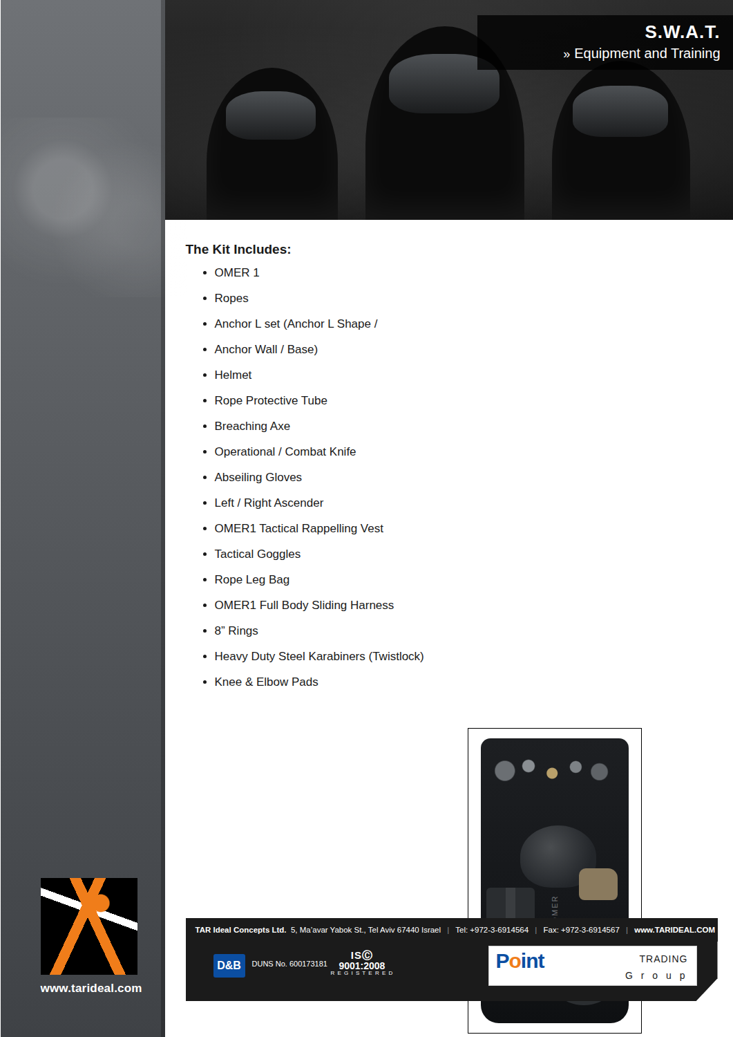www.tarideal.com
S.W.A.T.
»Equipment and Training
The Kit Includes:
OMER 1
Ropes
Anchor L set (Anchor L Shape /
Anchor Wall / Base)
Helmet
Rope Protective Tube
Breaching Axe
Operational / Combat Knife
Abseiling Gloves
Left / Right Ascender
OMER1 Tactical Rappelling Vest
Tactical Goggles
Rope Leg Bag
OMER1 Full Body Sliding Harness
8” Rings
Heavy Duty Steel Karabiners (Twistlock)
Knee & Elbow Pads
OMER
TAR Ideal Concepts Ltd. 5, Ma’avar Yabok St., Tel Aviv 67440 Israel | Tel: +972-3-6914564 | Fax: +972-3-6914567 | www.TARIDEAL.COM
D&B
DUNS No. 600173181
ISⒸ
9001:2008
R E G I S T E R E D
Point
TRADING
G r o u p